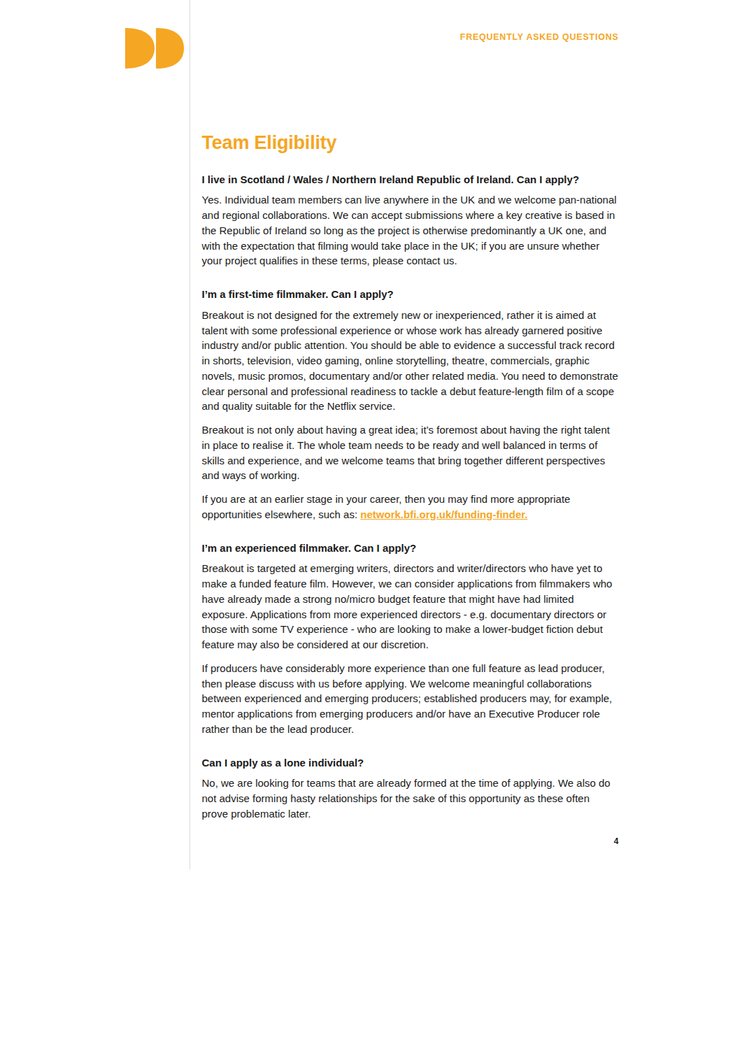Frequently Asked Questions
Team Eligibility
I live in Scotland / Wales / Northern Ireland Republic of Ireland. Can I apply?
Yes. Individual team members can live anywhere in the UK and we welcome pan-national and regional collaborations. We can accept submissions where a key creative is based in the Republic of Ireland so long as the project is otherwise predominantly a UK one, and with the expectation that filming would take place in the UK; if you are unsure whether your project qualifies in these terms, please contact us.
I’m a first-time filmmaker. Can I apply?
Breakout is not designed for the extremely new or inexperienced, rather it is aimed at talent with some professional experience or whose work has already garnered positive industry and/or public attention. You should be able to evidence a successful track record in shorts, television, video gaming, online storytelling, theatre, commercials, graphic novels, music promos, documentary and/or other related media. You need to demonstrate clear personal and professional readiness to tackle a debut feature-length film of a scope and quality suitable for the Netflix service.
Breakout is not only about having a great idea; it’s foremost about having the right talent in place to realise it. The whole team needs to be ready and well balanced in terms of skills and experience, and we welcome teams that bring together different perspectives and ways of working.
If you are at an earlier stage in your career, then you may find more appropriate opportunities elsewhere, such as: network.bfi.org.uk/funding-finder.
I’m an experienced filmmaker. Can I apply?
Breakout is targeted at emerging writers, directors and writer/directors who have yet to make a funded feature film. However, we can consider applications from filmmakers who have already made a strong no/micro budget feature that might have had limited exposure. Applications from more experienced directors - e.g. documentary directors or those with some TV experience - who are looking to make a lower-budget fiction debut feature may also be considered at our discretion.
If producers have considerably more experience than one full feature as lead producer, then please discuss with us before applying. We welcome meaningful collaborations between experienced and emerging producers; established producers may, for example, mentor applications from emerging producers and/or have an Executive Producer role rather than be the lead producer.
Can I apply as a lone individual?
No, we are looking for teams that are already formed at the time of applying. We also do not advise forming hasty relationships for the sake of this opportunity as these often prove problematic later.
4